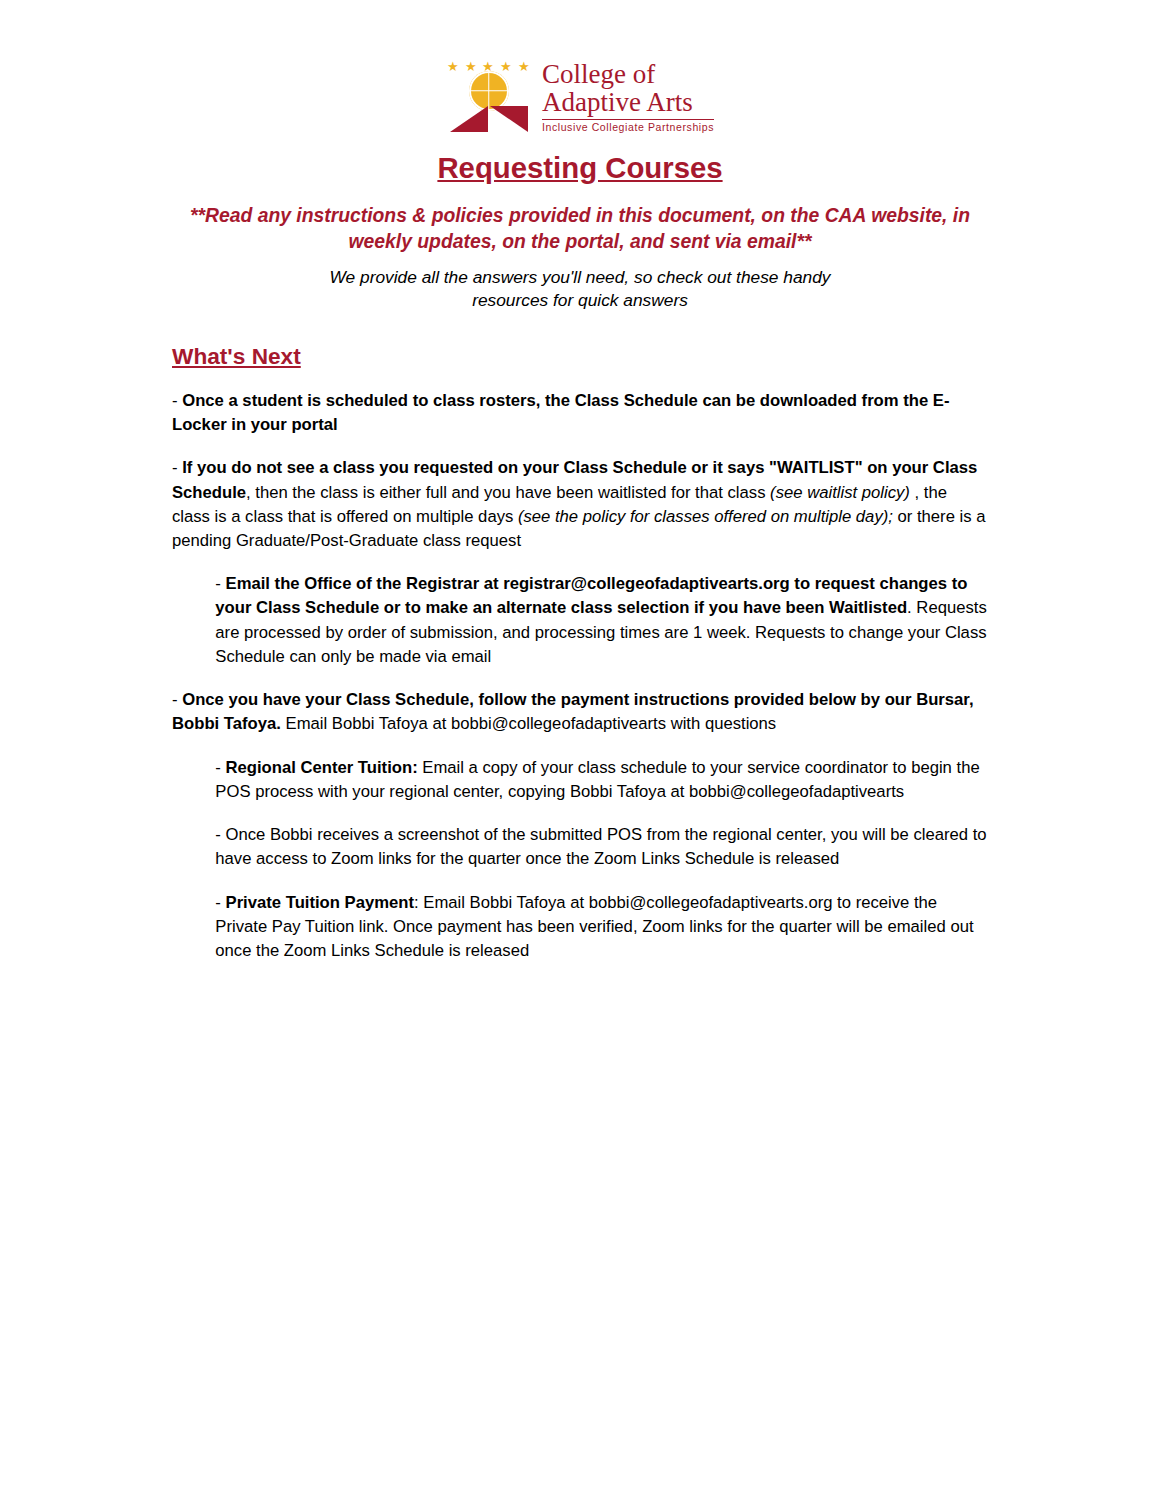★ ★ ★ ★ ★
College of Adaptive Arts Inclusive Collegiate Partnerships
Requesting Courses
**Read any instructions & policies provided in this document, on the CAA website, in weekly updates, on the portal, and sent via email**
We provide all the answers you'll need, so check out these handy
resources for quick answers
What's Next
- Once a student is scheduled to class rosters, the Class Schedule can be downloaded from the E-Locker in your portal
- If you do not see a class you requested on your Class Schedule or it says "WAITLIST" on your Class Schedule, then the class is either full and you have been waitlisted for that class (see waitlist policy) , the class is a class that is offered on multiple days (see the policy for classes offered on multiple day); or there is a pending Graduate/Post-Graduate class request
- Email the Office of the Registrar at registrar@collegeofadaptivearts.org to request changes to your Class Schedule or to make an alternate class selection if you have been Waitlisted. Requests are processed by order of submission, and processing times are 1 week. Requests to change your Class Schedule can only be made via email
- Once you have your Class Schedule, follow the payment instructions provided below by our Bursar, Bobbi Tafoya. Email Bobbi Tafoya at bobbi@collegeofadaptivearts with questions
- Regional Center Tuition: Email a copy of your class schedule to your service coordinator to begin the POS process with your regional center, copying Bobbi Tafoya at bobbi@collegeofadaptivearts
- Once Bobbi receives a screenshot of the submitted POS from the regional center, you will be cleared to have access to Zoom links for the quarter once the Zoom Links Schedule is released
- Private Tuition Payment: Email Bobbi Tafoya at bobbi@collegeofadaptivearts.org to receive the Private Pay Tuition link. Once payment has been verified, Zoom links for the quarter will be emailed out once the Zoom Links Schedule is released